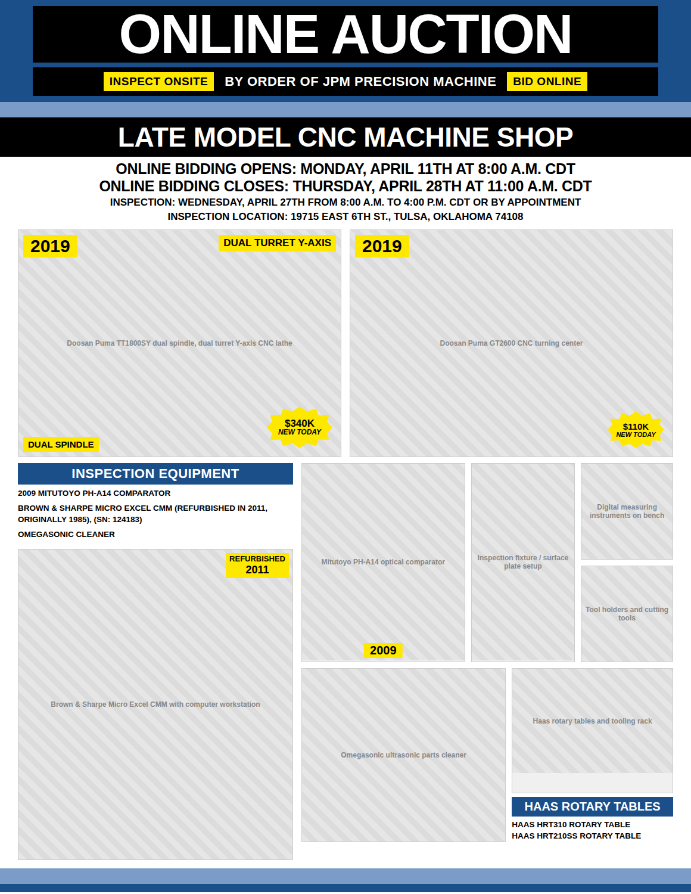ONLINE AUCTION
INSPECT ONSITE BY ORDER OF JPM PRECISION MACHINE BID ONLINE
LATE MODEL CNC MACHINE SHOP
ONLINE BIDDING OPENS: MONDAY, APRIL 11TH AT 8:00 A.M. CDT
ONLINE BIDDING CLOSES: THURSDAY, APRIL 28TH AT 11:00 A.M. CDT
INSPECTION: WEDNESDAY, APRIL 27TH FROM 8:00 A.M. TO 4:00 P.M. CDT OR BY APPOINTMENT
INSPECTION LOCATION: 19715 EAST 6TH ST., TULSA, OKLAHOMA 74108
Doosan Puma TT1800SY dual spindle, dual turret Y-axis CNC lathe
2019 DUAL TURRET Y-AXIS DUAL SPINDLE
$340K NEW TODAY
Doosan Puma GT2600 CNC turning center
2019
$110K NEW TODAY
INSPECTION EQUIPMENT
2009 MITUTOYO PH-A14 COMPARATOR
BROWN & SHARPE MICRO EXCEL CMM (REFURBISHED IN 2011, ORIGINALLY 1985), (SN: 124183)
OMEGASONIC CLEANER
Brown & Sharpe Micro Excel CMM with computer workstation
REFURBISHED2011
Mitutoyo PH-A14 optical comparator
2009
Inspection fixture / surface plate setup
Digital measuring instruments on bench
Tool holders and cutting tools
Omegasonic ultrasonic parts cleaner
Haas rotary tables and tooling rack
HAAS ROTARY TABLES
HAAS HRT310 ROTARY TABLE
HAAS HRT210SS ROTARY TABLE